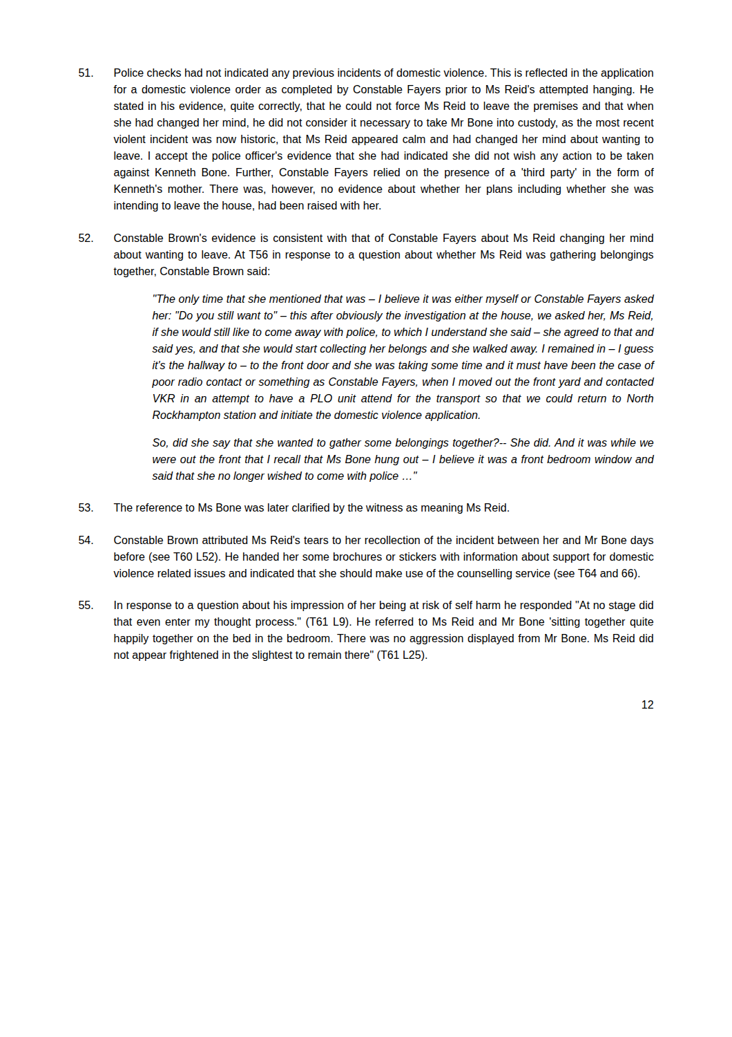51. Police checks had not indicated any previous incidents of domestic violence. This is reflected in the application for a domestic violence order as completed by Constable Fayers prior to Ms Reid's attempted hanging. He stated in his evidence, quite correctly, that he could not force Ms Reid to leave the premises and that when she had changed her mind, he did not consider it necessary to take Mr Bone into custody, as the most recent violent incident was now historic, that Ms Reid appeared calm and had changed her mind about wanting to leave. I accept the police officer's evidence that she had indicated she did not wish any action to be taken against Kenneth Bone. Further, Constable Fayers relied on the presence of a 'third party' in the form of Kenneth's mother. There was, however, no evidence about whether her plans including whether she was intending to leave the house, had been raised with her.
52. Constable Brown's evidence is consistent with that of Constable Fayers about Ms Reid changing her mind about wanting to leave. At T56 in response to a question about whether Ms Reid was gathering belongings together, Constable Brown said:
"The only time that she mentioned that was – I believe it was either myself or Constable Fayers asked her: "Do you still want to" – this after obviously the investigation at the house, we asked her, Ms Reid, if she would still like to come away with police, to which I understand she said – she agreed to that and said yes, and that she would start collecting her belongs and she walked away. I remained in – I guess it's the hallway to – to the front door and she was taking some time and it must have been the case of poor radio contact or something as Constable Fayers, when I moved out the front yard and contacted VKR in an attempt to have a PLO unit attend for the transport so that we could return to North Rockhampton station and initiate the domestic violence application.
So, did she say that she wanted to gather some belongings together?-- She did. And it was while we were out the front that I recall that Ms Bone hung out – I believe it was a front bedroom window and said that she no longer wished to come with police …"
53. The reference to Ms Bone was later clarified by the witness as meaning Ms Reid.
54. Constable Brown attributed Ms Reid's tears to her recollection of the incident between her and Mr Bone days before (see T60 L52). He handed her some brochures or stickers with information about support for domestic violence related issues and indicated that she should make use of the counselling service (see T64 and 66).
55. In response to a question about his impression of her being at risk of self harm he responded "At no stage did that even enter my thought process." (T61 L9). He referred to Ms Reid and Mr Bone 'sitting together quite happily together on the bed in the bedroom. There was no aggression displayed from Mr Bone. Ms Reid did not appear frightened in the slightest to remain there" (T61 L25).
12